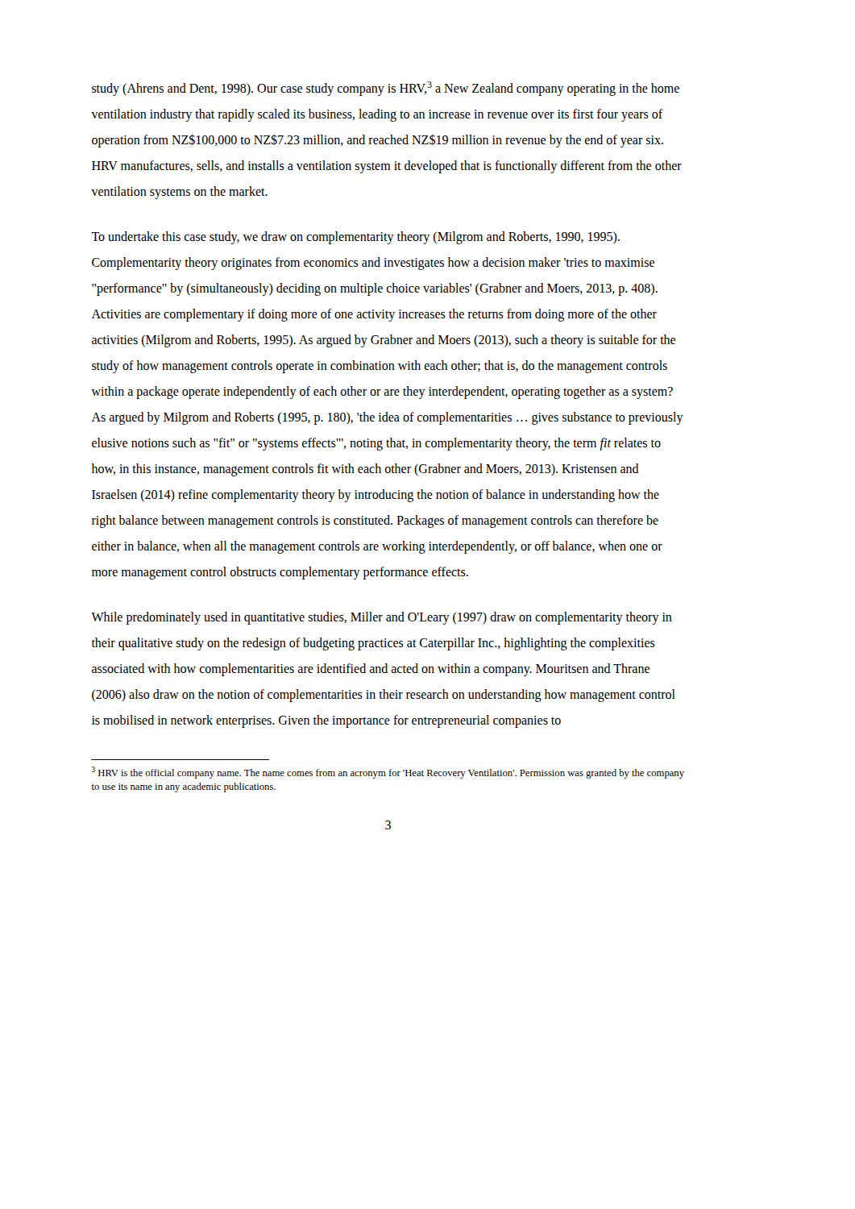study (Ahrens and Dent, 1998). Our case study company is HRV,3 a New Zealand company operating in the home ventilation industry that rapidly scaled its business, leading to an increase in revenue over its first four years of operation from NZ$100,000 to NZ$7.23 million, and reached NZ$19 million in revenue by the end of year six. HRV manufactures, sells, and installs a ventilation system it developed that is functionally different from the other ventilation systems on the market.
To undertake this case study, we draw on complementarity theory (Milgrom and Roberts, 1990, 1995). Complementarity theory originates from economics and investigates how a decision maker 'tries to maximise "performance" by (simultaneously) deciding on multiple choice variables' (Grabner and Moers, 2013, p. 408). Activities are complementary if doing more of one activity increases the returns from doing more of the other activities (Milgrom and Roberts, 1995). As argued by Grabner and Moers (2013), such a theory is suitable for the study of how management controls operate in combination with each other; that is, do the management controls within a package operate independently of each other or are they interdependent, operating together as a system? As argued by Milgrom and Roberts (1995, p. 180), 'the idea of complementarities … gives substance to previously elusive notions such as "fit" or "systems effects"', noting that, in complementarity theory, the term fit relates to how, in this instance, management controls fit with each other (Grabner and Moers, 2013). Kristensen and Israelsen (2014) refine complementarity theory by introducing the notion of balance in understanding how the right balance between management controls is constituted. Packages of management controls can therefore be either in balance, when all the management controls are working interdependently, or off balance, when one or more management control obstructs complementary performance effects.
While predominately used in quantitative studies, Miller and O'Leary (1997) draw on complementarity theory in their qualitative study on the redesign of budgeting practices at Caterpillar Inc., highlighting the complexities associated with how complementarities are identified and acted on within a company. Mouritsen and Thrane (2006) also draw on the notion of complementarities in their research on understanding how management control is mobilised in network enterprises. Given the importance for entrepreneurial companies to
3 HRV is the official company name. The name comes from an acronym for 'Heat Recovery Ventilation'. Permission was granted by the company to use its name in any academic publications.
3